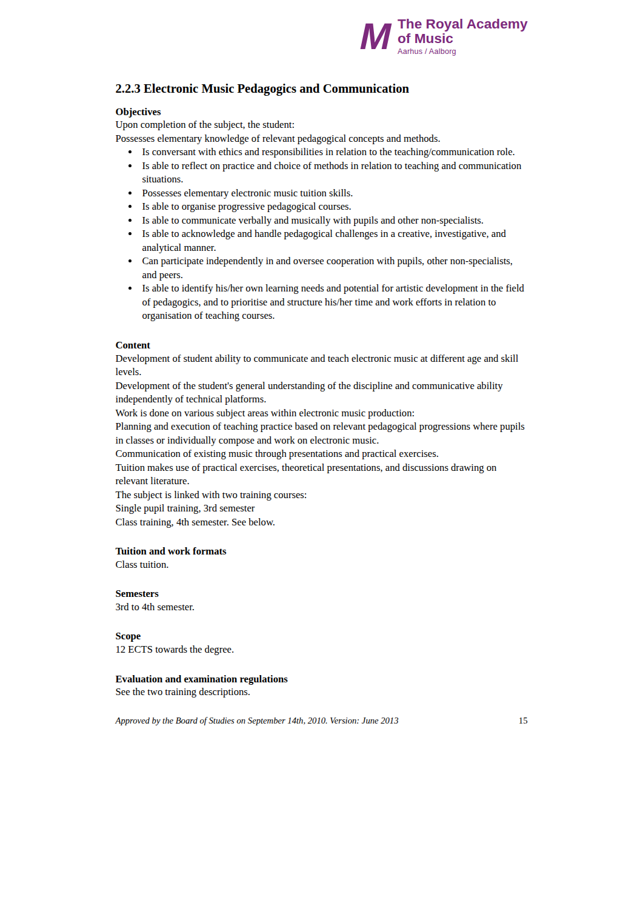M
The Royal Academy of Music Aarhus / Aalborg
2.2.3 Electronic Music Pedagogics and Communication
Objectives
Upon completion of the subject, the student:
Possesses elementary knowledge of relevant pedagogical concepts and methods.
Is conversant with ethics and responsibilities in relation to the teaching/communication role.
Is able to reflect on practice and choice of methods in relation to teaching and communication situations.
Possesses elementary electronic music tuition skills.
Is able to organise progressive pedagogical courses.
Is able to communicate verbally and musically with pupils and other non-specialists.
Is able to acknowledge and handle pedagogical challenges in a creative, investigative, and analytical manner.
Can participate independently in and oversee cooperation with pupils, other non-specialists, and peers.
Is able to identify his/her own learning needs and potential for artistic development in the field of pedagogics, and to prioritise and structure his/her time and work efforts in relation to organisation of teaching courses.
Content
Development of student ability to communicate and teach electronic music at different age and skill levels.
Development of the student's general understanding of the discipline and communicative ability independently of technical platforms.
Work is done on various subject areas within electronic music production:
Planning and execution of teaching practice based on relevant pedagogical progressions where pupils in classes or individually compose and work on electronic music.
Communication of existing music through presentations and practical exercises.
Tuition makes use of practical exercises, theoretical presentations, and discussions drawing on relevant literature.
The subject is linked with two training courses:
Single pupil training, 3rd semester
Class training, 4th semester. See below.
Tuition and work formats
Class tuition.
Semesters
3rd to 4th semester.
Scope
12 ECTS towards the degree.
Evaluation and examination regulations
See the two training descriptions.
Approved by the Board of Studies on September 14th, 2010. Version: June 2013 15